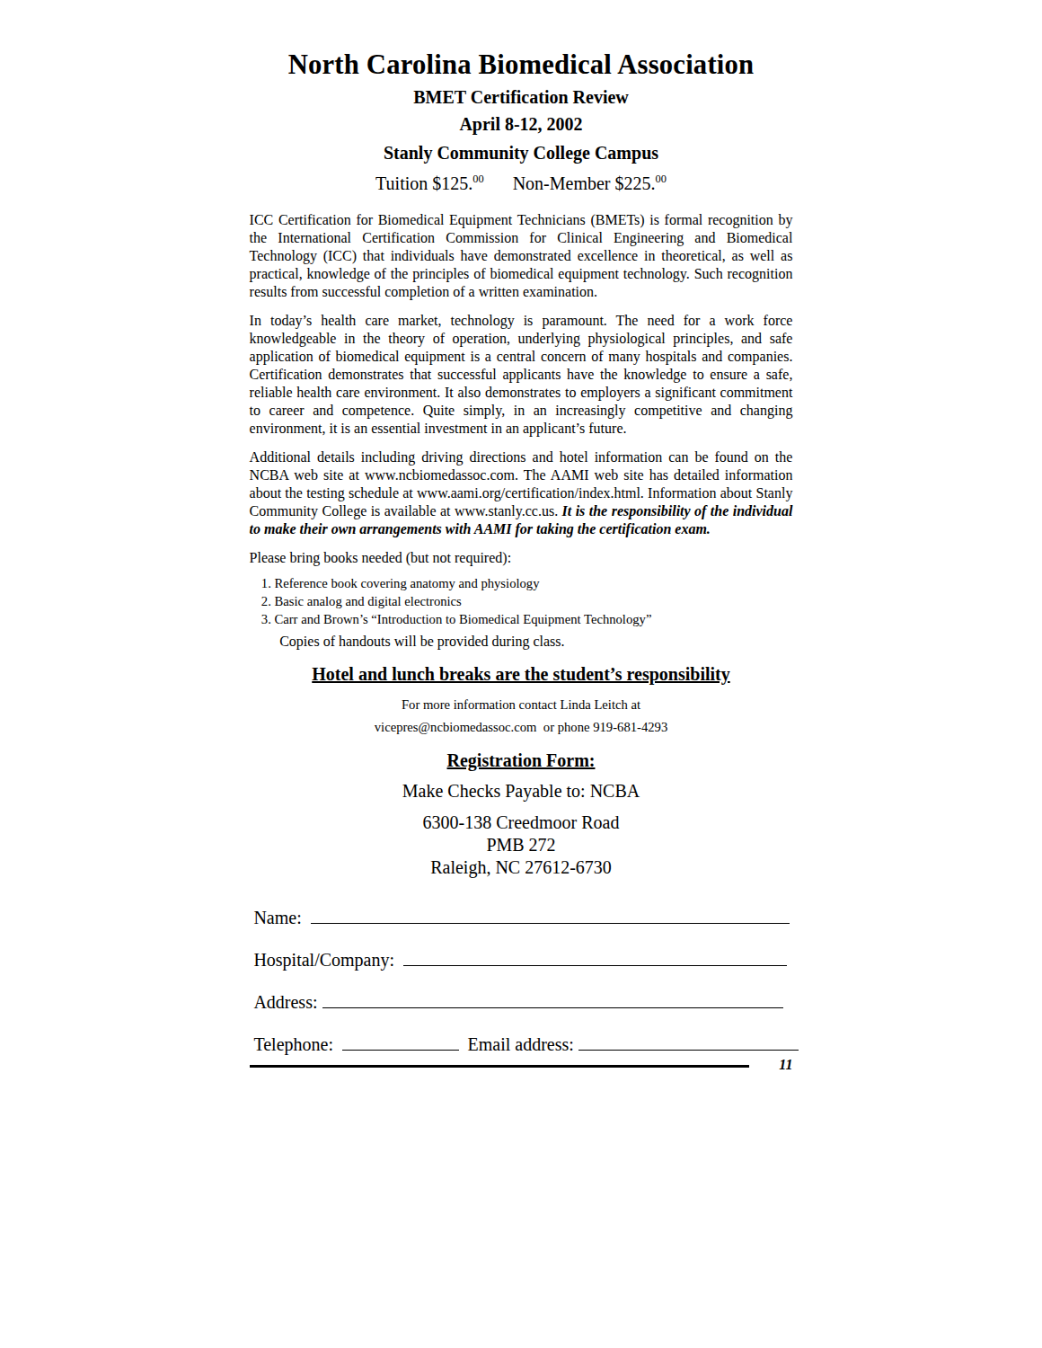North Carolina Biomedical Association
BMET Certification Review
April 8-12, 2002
Stanly Community College Campus
Tuition $125.00 Non-Member $225.00
ICC Certification for Biomedical Equipment Technicians (BMETs) is formal recognition by the International Certification Commission for Clinical Engineering and Biomedical Technology (ICC) that individuals have demonstrated excellence in theoretical, as well as practical, knowledge of the principles of biomedical equipment technology. Such recognition results from successful completion of a written examination.
In today’s health care market, technology is paramount. The need for a work force knowledgeable in the theory of operation, underlying physiological principles, and safe application of biomedical equipment is a central concern of many hospitals and companies. Certification demonstrates that successful applicants have the knowledge to ensure a safe, reliable health care environment. It also demonstrates to employers a significant commitment to career and competence. Quite simply, in an increasingly competitive and changing environment, it is an essential investment in an applicant’s future.
Additional details including driving directions and hotel information can be found on the NCBA web site at www.ncbiomedassoc.com. The AAMI web site has detailed information about the testing schedule at www.aami.org/certification/index.html. Information about Stanly Community College is available at www.stanly.cc.us. It is the responsibility of the individual to make their own arrangements with AAMI for taking the certification exam.
Please bring books needed (but not required):
Reference book covering anatomy and physiology
Basic analog and digital electronics
Carr and Brown’s “Introduction to Biomedical Equipment Technology”
Copies of handouts will be provided during class.
Hotel and lunch breaks are the student’s responsibility
For more information contact Linda Leitch at
vicepres@ncbiomedassoc.com or phone 919-681-4293
Registration Form:
Make Checks Payable to: NCBA
6300-138 Creedmoor Road
PMB 272
Raleigh, NC 27612-6730
Name:
Hospital/Company:
Address:
Telephone: Email address:
11